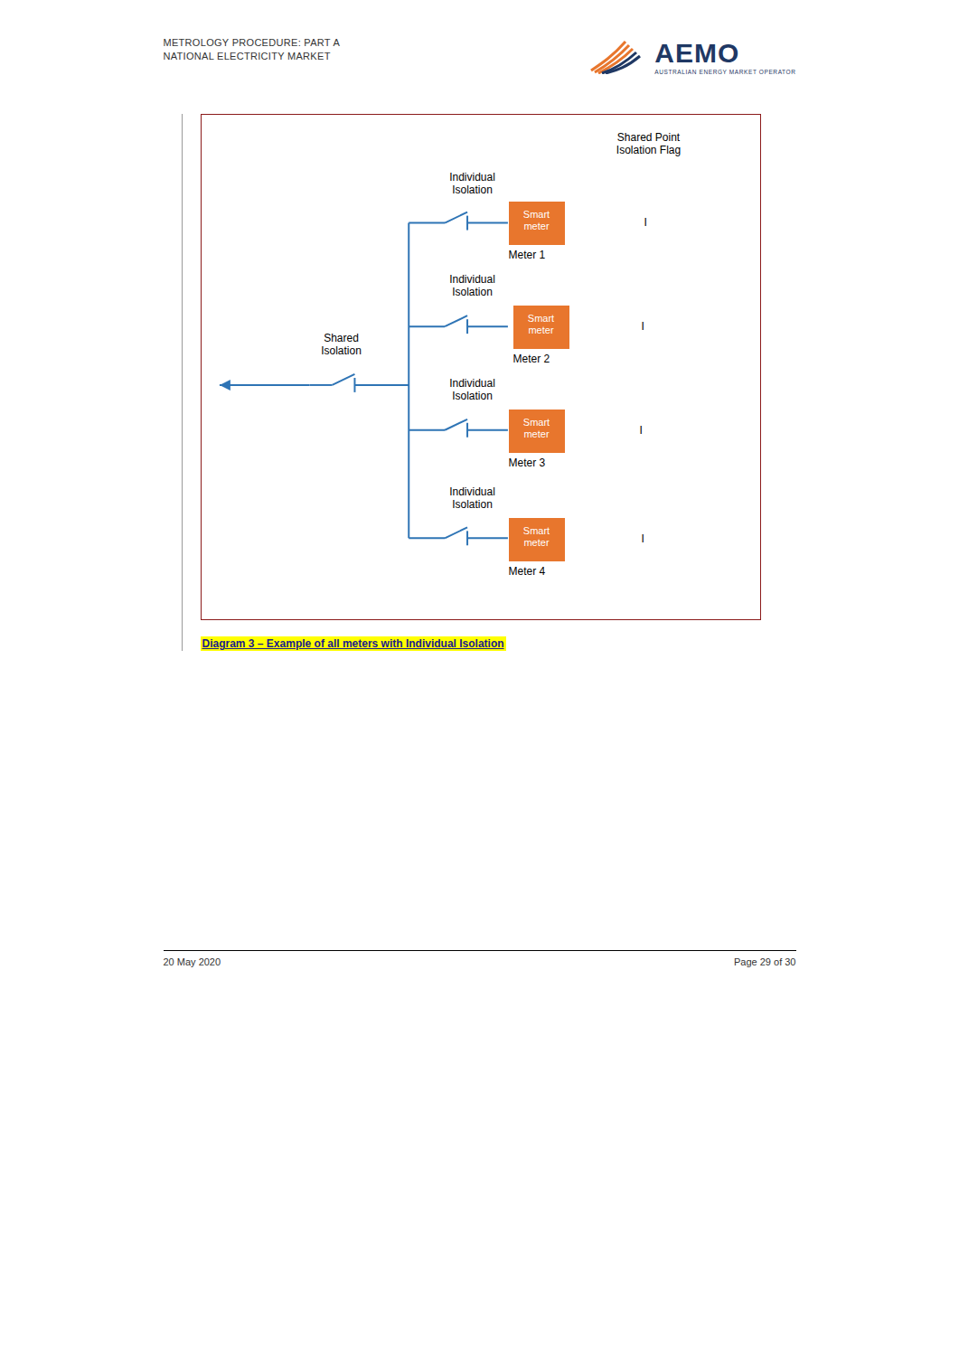Metrology Procedure: Part A
National Electricity Market
AEMO
AUSTRALIAN ENERGY MARKET OPERATOR
Shared Point
Isolation Flag
Individual
Isolation
Individual
Isolation
Individual
Isolation
Individual
Isolation
Shared
Isolation
Smart
meter
Smart
meter
Smart
meter
Smart
meter
Meter 1
Meter 2
Meter 3
Meter 4
I
I
I
I
Diagram 3 – Example of all meters with Individual Isolation
20 May 2020 Page 29 of 30